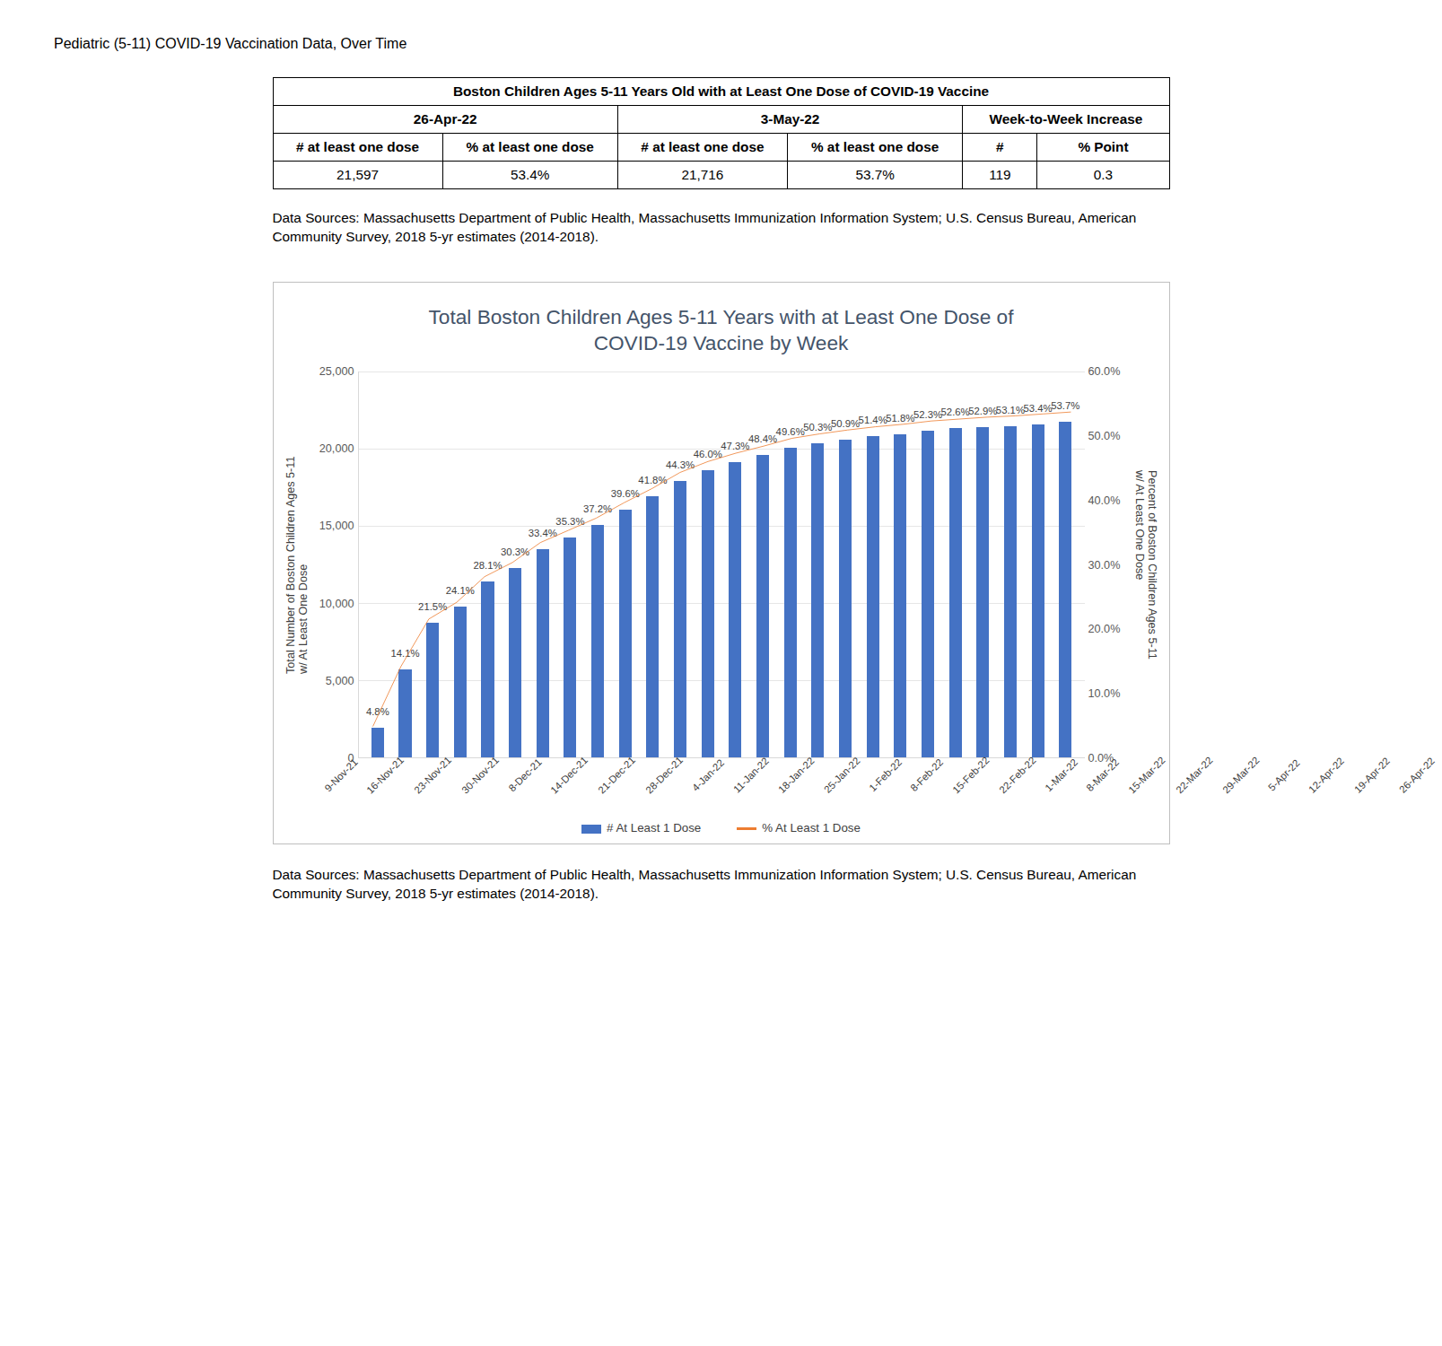Pediatric (5-11) COVID-19 Vaccination Data, Over Time
| Boston Children Ages 5-11 Years Old with at Least One Dose of COVID-19 Vaccine |
| --- |
| 26-Apr-22 | 3-May-22 | Week-to-Week Increase |
| # at least one dose | % at least one dose | # at least one dose | % at least one dose | # | % Point |
| 21,597 | 53.4% | 21,716 | 53.7% | 119 | 0.3 |
Data Sources: Massachusetts Department of Public Health, Massachusetts Immunization Information System; U.S. Census Bureau, American Community Survey, 2018 5-yr estimates (2014-2018).
Total Boston Children Ages 5-11 Years with at Least One Dose of
COVID-19 Vaccine by Week
Total Number of Boston Children Ages 5-11
w/ At Least One Dose
25,000 20,000 15,000 10,000 5,000 0
4.8%
14.1%
21.5%
24.1%
28.1%
30.3%
33.4%
35.3%
37.2%
39.6%
41.8%
44.3%
46.0%
47.3%
48.4%
49.6%
50.3%
50.9%
51.4%
51.8%
52.3%
52.6%
52.9%
53.1%
53.4%
53.7%
60.0% 50.0% 40.0% 30.0% 20.0% 10.0% 0.0%
Percent of Boston Children Ages 5-11
w/ At Least One Dose
9-Nov-21 16-Nov-21 23-Nov-21 30-Nov-21 8-Dec-21 14-Dec-21 21-Dec-21 28-Dec-21 4-Jan-22 11-Jan-22 18-Jan-22 25-Jan-22 1-Feb-22 8-Feb-22 15-Feb-22 22-Feb-22 1-Mar-22 8-Mar-22 15-Mar-22 22-Mar-22 29-Mar-22 5-Apr-22 12-Apr-22 19-Apr-22 26-Apr-22 3-May-22
# At Least 1 Dose % At Least 1 Dose
Data Sources: Massachusetts Department of Public Health, Massachusetts Immunization Information System; U.S. Census Bureau, American Community Survey, 2018 5-yr estimates (2014-2018).